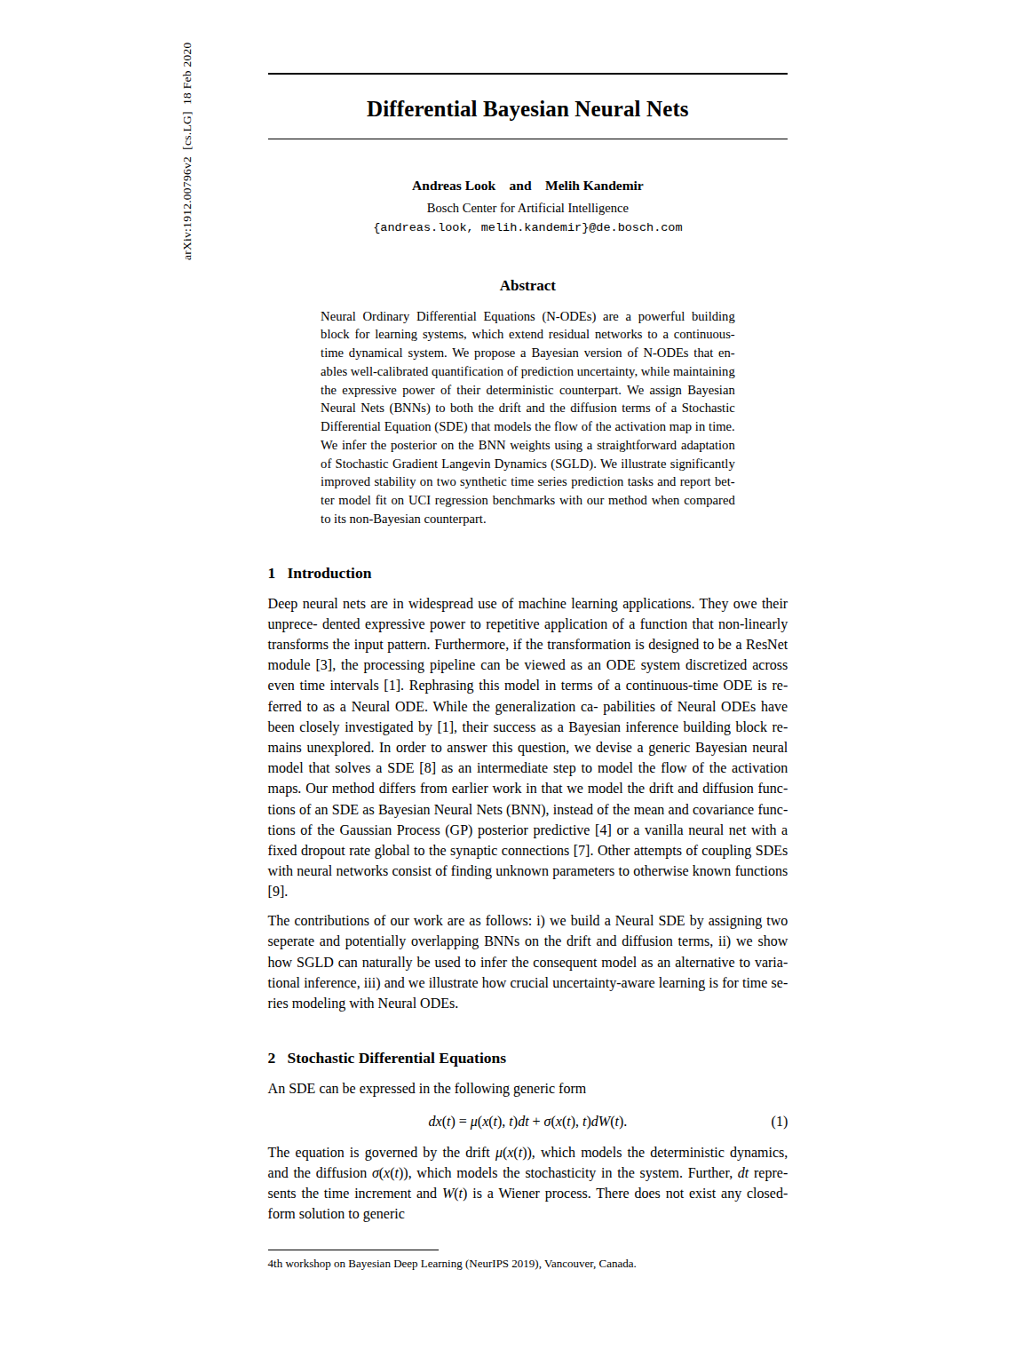arXiv:1912.00796v2 [cs.LG] 18 Feb 2020
Differential Bayesian Neural Nets
Andreas Look and Melih Kandemir
Bosch Center for Artificial Intelligence
{andreas.look, melih.kandemir}@de.bosch.com
Abstract
Neural Ordinary Differential Equations (N-ODEs) are a powerful building block for learning systems, which extend residual networks to a continuous-time dynamical system. We propose a Bayesian version of N-ODEs that enables well-calibrated quantification of prediction uncertainty, while maintaining the expressive power of their deterministic counterpart. We assign Bayesian Neural Nets (BNNs) to both the drift and the diffusion terms of a Stochastic Differential Equation (SDE) that models the flow of the activation map in time. We infer the posterior on the BNN weights using a straightforward adaptation of Stochastic Gradient Langevin Dynamics (SGLD). We illustrate significantly improved stability on two synthetic time series prediction tasks and report better model fit on UCI regression benchmarks with our method when compared to its non-Bayesian counterpart.
1 Introduction
Deep neural nets are in widespread use of machine learning applications. They owe their unprece- dented expressive power to repetitive application of a function that non-linearly transforms the input pattern. Furthermore, if the transformation is designed to be a ResNet module [3], the processing pipeline can be viewed as an ODE system discretized across even time intervals [1]. Rephrasing this model in terms of a continuous-time ODE is referred to as a Neural ODE. While the generalization ca- pabilities of Neural ODEs have been closely investigated by [1], their success as a Bayesian inference building block remains unexplored. In order to answer this question, we devise a generic Bayesian neural model that solves a SDE [8] as an intermediate step to model the flow of the activation maps. Our method differs from earlier work in that we model the drift and diffusion functions of an SDE as Bayesian Neural Nets (BNN), instead of the mean and covariance functions of the Gaussian Process (GP) posterior predictive [4] or a vanilla neural net with a fixed dropout rate global to the synaptic connections [7]. Other attempts of coupling SDEs with neural networks consist of finding unknown parameters to otherwise known functions [9].
The contributions of our work are as follows: i) we build a Neural SDE by assigning two seperate and potentially overlapping BNNs on the drift and diffusion terms, ii) we show how SGLD can naturally be used to infer the consequent model as an alternative to variational inference, iii) and we illustrate how crucial uncertainty-aware learning is for time series modeling with Neural ODEs.
2 Stochastic Differential Equations
An SDE can be expressed in the following generic form
dx(t) = μ(x(t), t)dt + σ(x(t), t)dW(t). (1)
The equation is governed by the drift μ(x(t)), which models the deterministic dynamics, and the diffusion σ(x(t)), which models the stochasticity in the system. Further, dt represents the time increment and W(t) is a Wiener process. There does not exist any closed-form solution to generic
4th workshop on Bayesian Deep Learning (NeurIPS 2019), Vancouver, Canada.